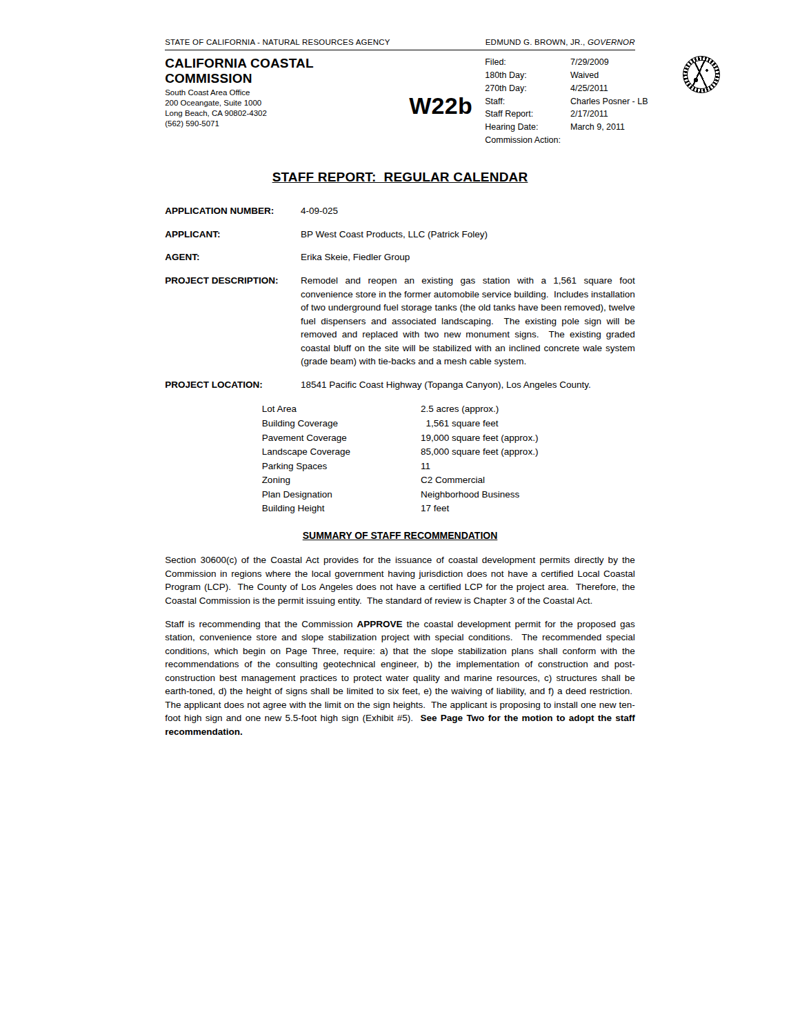State of California - Natural Resources Agency
Edmund G. Brown, Jr., Governor
CALIFORNIA COASTAL COMMISSION
South Coast Area Office
200 Oceangate, Suite 1000
Long Beach, CA 90802-4302
(562) 590-5071
W22b
| Filed: | 7/29/2009 |
| 180th Day: | Waived |
| 270th Day: | 4/25/2011 |
| Staff: | Charles Posner - LB |
| Staff Report: | 2/17/2011 |
| Hearing Date: | March 9, 2011 |
| Commission Action: | |
STAFF REPORT: REGULAR CALENDAR
| APPLICATION NUMBER: | 4-09-025 |
| APPLICANT: | BP West Coast Products, LLC (Patrick Foley) |
| AGENT: | Erika Skeie, Fiedler Group |
| PROJECT DESCRIPTION: | Remodel and reopen an existing gas station with a 1,561 square foot convenience store in the former automobile service building. Includes installation of two underground fuel storage tanks (the old tanks have been removed), twelve fuel dispensers and associated landscaping. The existing pole sign will be removed and replaced with two new monument signs. The existing graded coastal bluff on the site will be stabilized with an inclined concrete wale system (grade beam) with tie-backs and a mesh cable system. |
| PROJECT LOCATION: | 18541 Pacific Coast Highway (Topanga Canyon), Los Angeles County. |
| Lot Area | 2.5 acres (approx.) |
| Building Coverage | 1,561 square feet |
| Pavement Coverage | 19,000 square feet (approx.) |
| Landscape Coverage | 85,000 square feet (approx.) |
| Parking Spaces | 11 |
| Zoning | C2 Commercial |
| Plan Designation | Neighborhood Business |
| Building Height | 17 feet |
SUMMARY OF STAFF RECOMMENDATION
Section 30600(c) of the Coastal Act provides for the issuance of coastal development permits directly by the Commission in regions where the local government having jurisdiction does not have a certified Local Coastal Program (LCP). The County of Los Angeles does not have a certified LCP for the project area. Therefore, the Coastal Commission is the permit issuing entity. The standard of review is Chapter 3 of the Coastal Act.
Staff is recommending that the Commission APPROVE the coastal development permit for the proposed gas station, convenience store and slope stabilization project with special conditions. The recommended special conditions, which begin on Page Three, require: a) that the slope stabilization plans shall conform with the recommendations of the consulting geotechnical engineer, b) the implementation of construction and post-construction best management practices to protect water quality and marine resources, c) structures shall be earth-toned, d) the height of signs shall be limited to six feet, e) the waiving of liability, and f) a deed restriction. The applicant does not agree with the limit on the sign heights. The applicant is proposing to install one new ten-foot high sign and one new 5.5-foot high sign (Exhibit #5). See Page Two for the motion to adopt the staff recommendation.